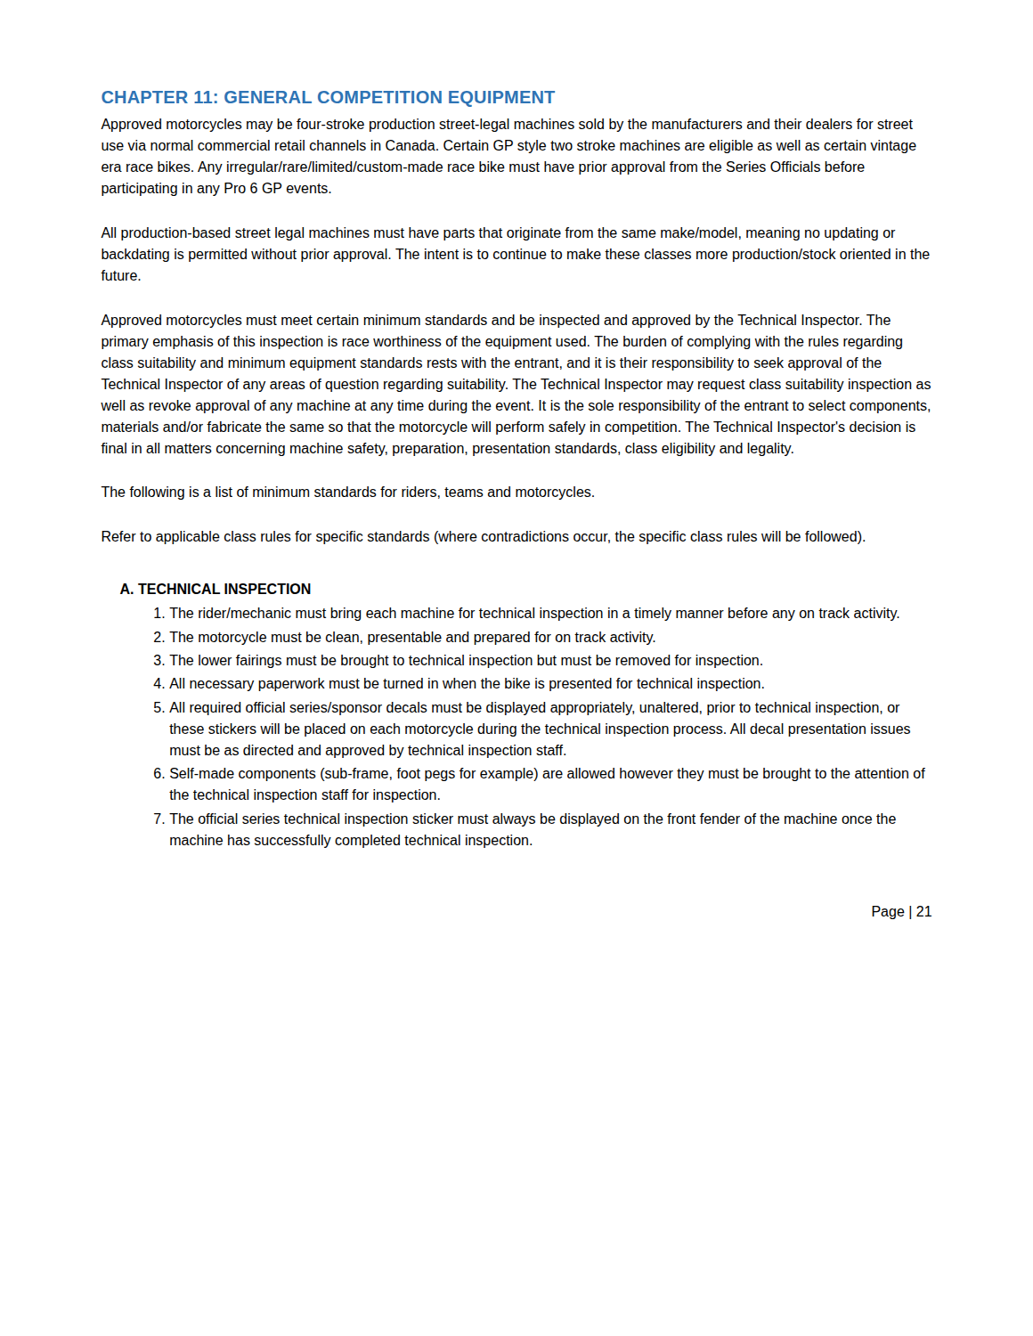CHAPTER 11: GENERAL COMPETITION EQUIPMENT
Approved motorcycles may be four-stroke production street-legal machines sold by the manufacturers and their dealers for street use via normal commercial retail channels in Canada. Certain GP style two stroke machines are eligible as well as certain vintage era race bikes. Any irregular/rare/limited/custom-made race bike must have prior approval from the Series Officials before participating in any Pro 6 GP events.
All production-based street legal machines must have parts that originate from the same make/model, meaning no updating or backdating is permitted without prior approval. The intent is to continue to make these classes more production/stock oriented in the future.
Approved motorcycles must meet certain minimum standards and be inspected and approved by the Technical Inspector. The primary emphasis of this inspection is race worthiness of the equipment used. The burden of complying with the rules regarding class suitability and minimum equipment standards rests with the entrant, and it is their responsibility to seek approval of the Technical Inspector of any areas of question regarding suitability. The Technical Inspector may request class suitability inspection as well as revoke approval of any machine at any time during the event. It is the sole responsibility of the entrant to select components, materials and/or fabricate the same so that the motorcycle will perform safely in competition. The Technical Inspector's decision is final in all matters concerning machine safety, preparation, presentation standards, class eligibility and legality.
The following is a list of minimum standards for riders, teams and motorcycles.
Refer to applicable class rules for specific standards (where contradictions occur, the specific class rules will be followed).
TECHNICAL INSPECTION
The rider/mechanic must bring each machine for technical inspection in a timely manner before any on track activity.
The motorcycle must be clean, presentable and prepared for on track activity.
The lower fairings must be brought to technical inspection but must be removed for inspection.
All necessary paperwork must be turned in when the bike is presented for technical inspection.
All required official series/sponsor decals must be displayed appropriately, unaltered, prior to technical inspection, or these stickers will be placed on each motorcycle during the technical inspection process. All decal presentation issues must be as directed and approved by technical inspection staff.
Self-made components (sub-frame, foot pegs for example) are allowed however they must be brought to the attention of the technical inspection staff for inspection.
The official series technical inspection sticker must always be displayed on the front fender of the machine once the machine has successfully completed technical inspection.
Page | 21